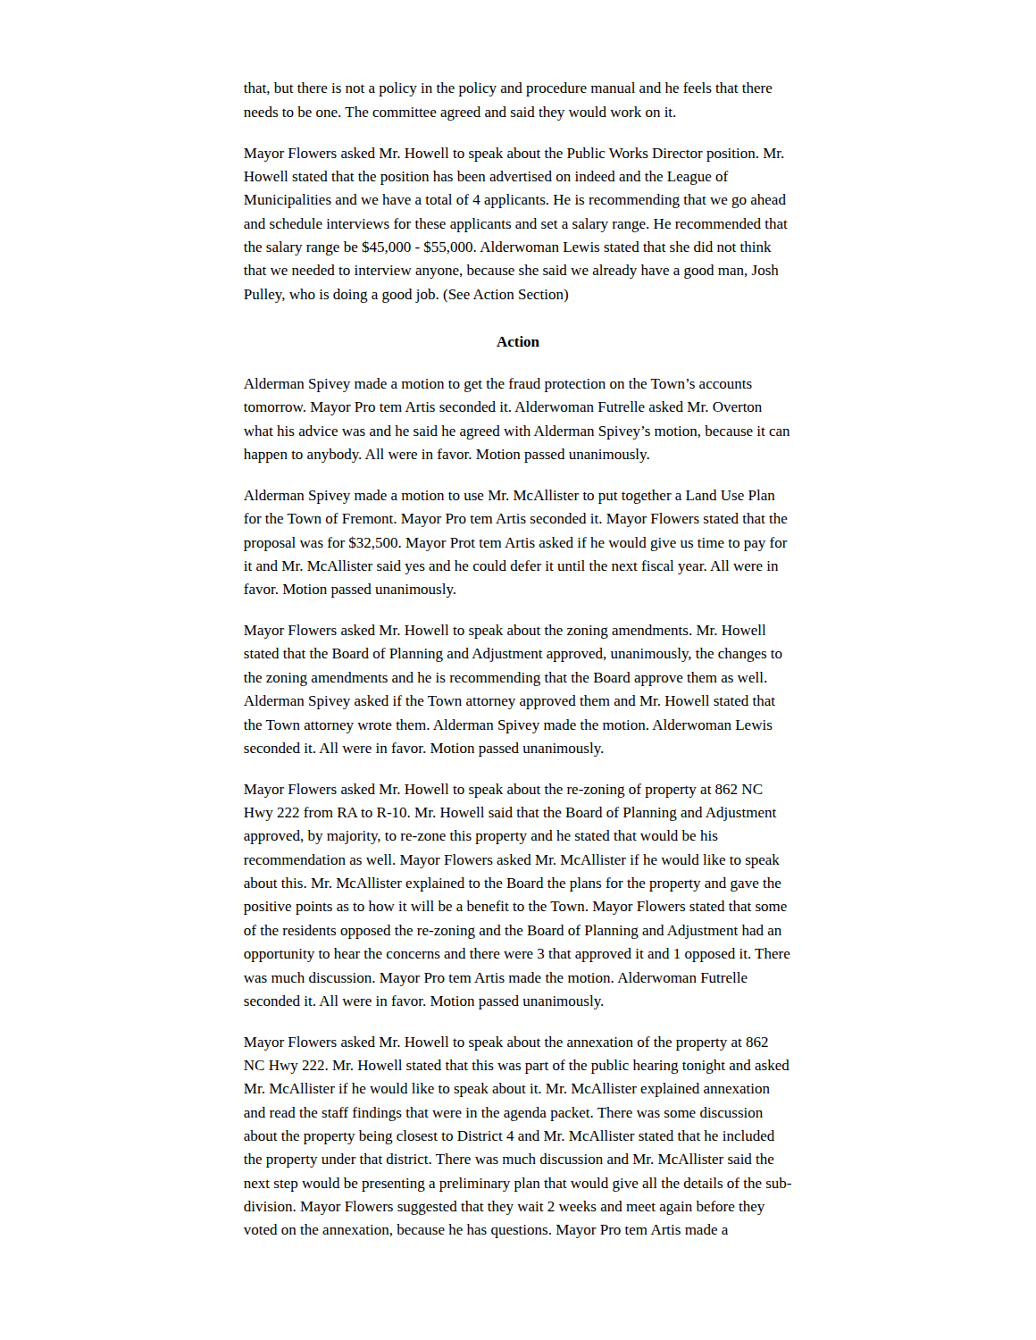that, but there is not a policy in the policy and procedure manual and he feels that there needs to be one. The committee agreed and said they would work on it.
Mayor Flowers asked Mr. Howell to speak about the Public Works Director position. Mr. Howell stated that the position has been advertised on indeed and the League of Municipalities and we have a total of 4 applicants. He is recommending that we go ahead and schedule interviews for these applicants and set a salary range. He recommended that the salary range be $45,000 - $55,000. Alderwoman Lewis stated that she did not think that we needed to interview anyone, because she said we already have a good man, Josh Pulley, who is doing a good job. (See Action Section)
Action
Alderman Spivey made a motion to get the fraud protection on the Town’s accounts tomorrow. Mayor Pro tem Artis seconded it. Alderwoman Futrelle asked Mr. Overton what his advice was and he said he agreed with Alderman Spivey’s motion, because it can happen to anybody. All were in favor. Motion passed unanimously.
Alderman Spivey made a motion to use Mr. McAllister to put together a Land Use Plan for the Town of Fremont. Mayor Pro tem Artis seconded it. Mayor Flowers stated that the proposal was for $32,500. Mayor Prot tem Artis asked if he would give us time to pay for it and Mr. McAllister said yes and he could defer it until the next fiscal year. All were in favor. Motion passed unanimously.
Mayor Flowers asked Mr. Howell to speak about the zoning amendments. Mr. Howell stated that the Board of Planning and Adjustment approved, unanimously, the changes to the zoning amendments and he is recommending that the Board approve them as well. Alderman Spivey asked if the Town attorney approved them and Mr. Howell stated that the Town attorney wrote them. Alderman Spivey made the motion. Alderwoman Lewis seconded it. All were in favor. Motion passed unanimously.
Mayor Flowers asked Mr. Howell to speak about the re-zoning of property at 862 NC Hwy 222 from RA to R-10. Mr. Howell said that the Board of Planning and Adjustment approved, by majority, to re-zone this property and he stated that would be his recommendation as well. Mayor Flowers asked Mr. McAllister if he would like to speak about this. Mr. McAllister explained to the Board the plans for the property and gave the positive points as to how it will be a benefit to the Town. Mayor Flowers stated that some of the residents opposed the re-zoning and the Board of Planning and Adjustment had an opportunity to hear the concerns and there were 3 that approved it and 1 opposed it. There was much discussion. Mayor Pro tem Artis made the motion. Alderwoman Futrelle seconded it. All were in favor. Motion passed unanimously.
Mayor Flowers asked Mr. Howell to speak about the annexation of the property at 862 NC Hwy 222. Mr. Howell stated that this was part of the public hearing tonight and asked Mr. McAllister if he would like to speak about it. Mr. McAllister explained annexation and read the staff findings that were in the agenda packet. There was some discussion about the property being closest to District 4 and Mr. McAllister stated that he included the property under that district. There was much discussion and Mr. McAllister said the next step would be presenting a preliminary plan that would give all the details of the sub-division. Mayor Flowers suggested that they wait 2 weeks and meet again before they voted on the annexation, because he has questions. Mayor Pro tem Artis made a